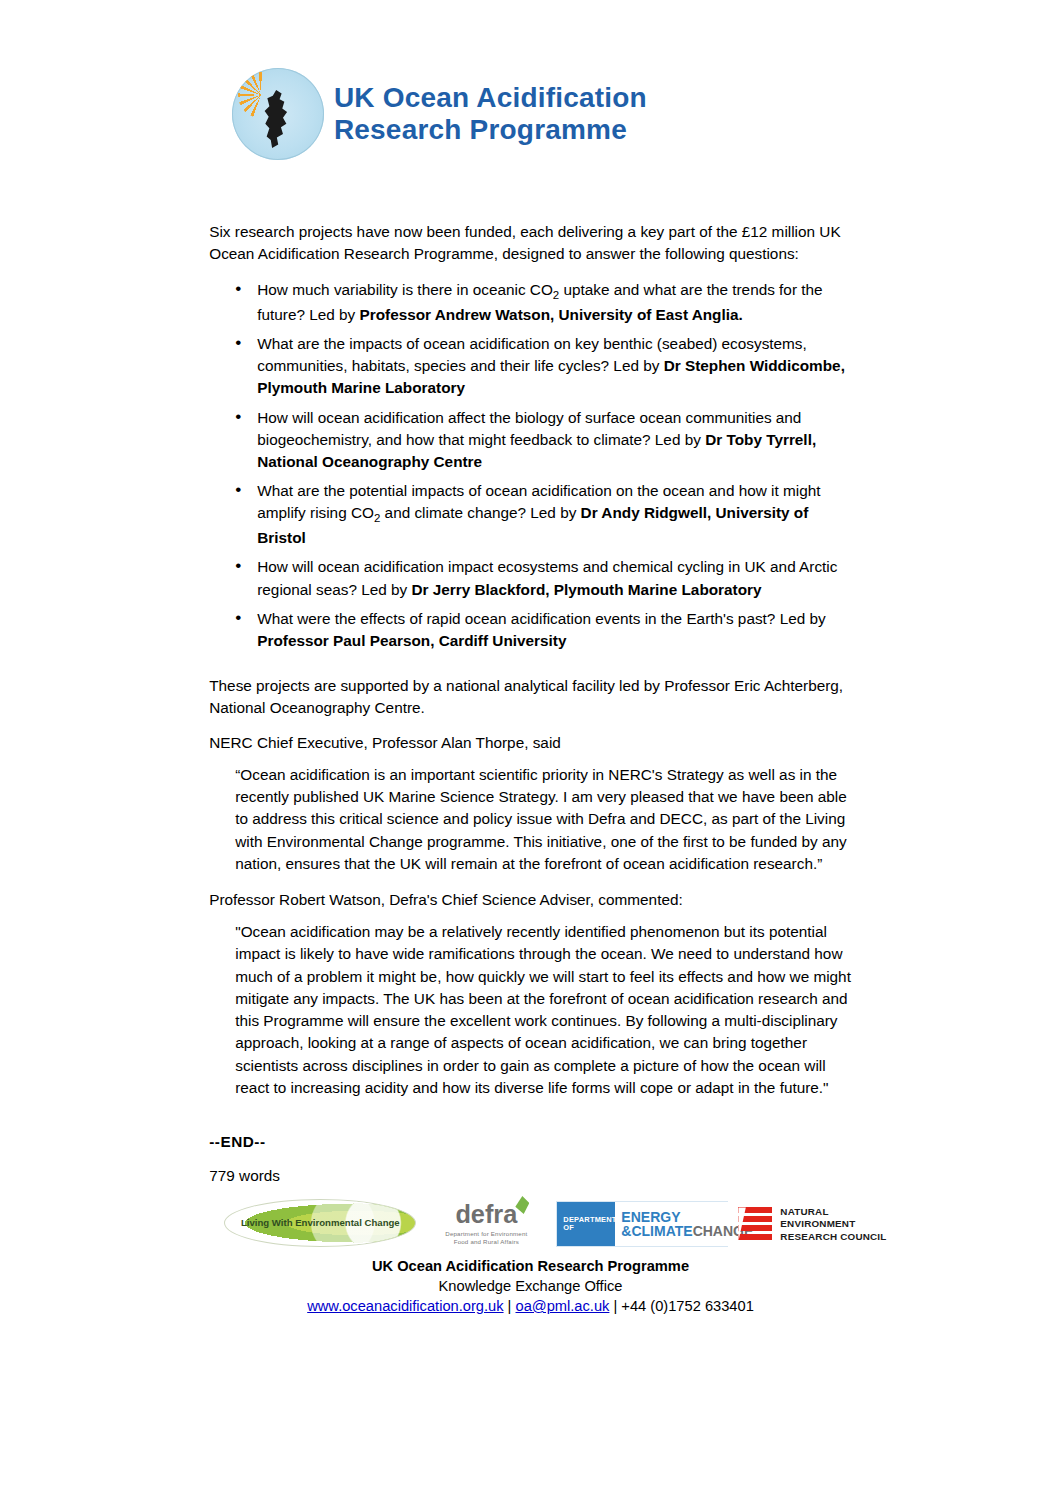UK Ocean Acidification
Research Programme
Six research projects have now been funded, each delivering a key part of the £12 million UK Ocean Acidification Research Programme, designed to answer the following questions:
How much variability is there in oceanic CO2 uptake and what are the trends for the future? Led by Professor Andrew Watson, University of East Anglia.
What are the impacts of ocean acidification on key benthic (seabed) ecosystems, communities, habitats, species and their life cycles? Led by Dr Stephen Widdicombe, Plymouth Marine Laboratory
How will ocean acidification affect the biology of surface ocean communities and biogeochemistry, and how that might feedback to climate? Led by Dr Toby Tyrrell, National Oceanography Centre
What are the potential impacts of ocean acidification on the ocean and how it might amplify rising CO2 and climate change? Led by Dr Andy Ridgwell, University of Bristol
How will ocean acidification impact ecosystems and chemical cycling in UK and Arctic regional seas? Led by Dr Jerry Blackford, Plymouth Marine Laboratory
What were the effects of rapid ocean acidification events in the Earth's past? Led by Professor Paul Pearson, Cardiff University
These projects are supported by a national analytical facility led by Professor Eric Achterberg, National Oceanography Centre.
NERC Chief Executive, Professor Alan Thorpe, said
“Ocean acidification is an important scientific priority in NERC's Strategy as well as in the recently published UK Marine Science Strategy. I am very pleased that we have been able to address this critical science and policy issue with Defra and DECC, as part of the Living with Environmental Change programme. This initiative, one of the first to be funded by any nation, ensures that the UK will remain at the forefront of ocean acidification research.”
Professor Robert Watson, Defra's Chief Science Adviser, commented:
"Ocean acidification may be a relatively recently identified phenomenon but its potential impact is likely to have wide ramifications through the ocean. We need to understand how much of a problem it might be, how quickly we will start to feel its effects and how we might mitigate any impacts. The UK has been at the forefront of ocean acidification research and this Programme will ensure the excellent work continues. By following a multi-disciplinary approach, looking at a range of aspects of ocean acidification, we can bring together scientists across disciplines in order to gain as complete a picture of how the ocean will react to increasing acidity and how its diverse life forms will cope or adapt in the future."
--END--
779 words
Living With Environmental Change
defra
Department for Environment
Food and Rural Affairs
DEPARTMENT OF
ENERGY
&CLIMATE CHANGE
NATURAL
ENVIRONMENT
RESEARCH COUNCIL
UK Ocean Acidification Research Programme
Knowledge Exchange Office
www.oceanacidification.org.uk | oa@pml.ac.uk | +44 (0)1752 633401